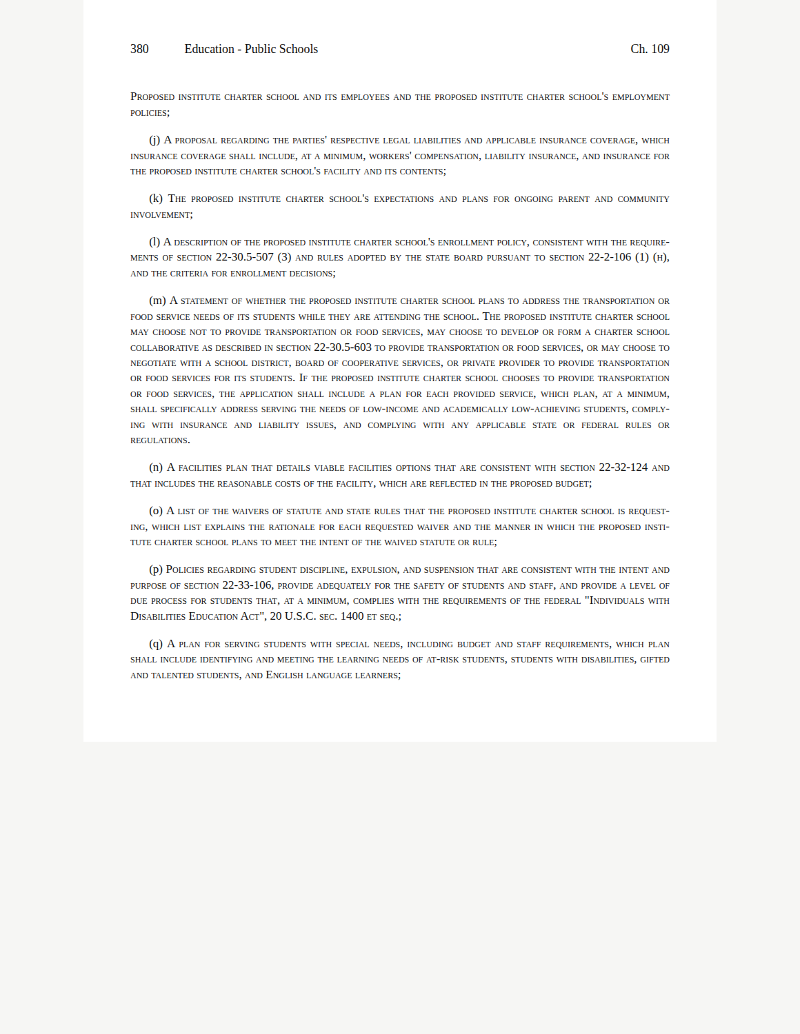380
Education - Public Schools
Ch. 109
Proposed institute charter school and its employees and the proposed institute charter school's employment policies;
(j) A proposal regarding the parties' respective legal liabilities and applicable insurance coverage, which insurance coverage shall include, at a minimum, workers' compensation, liability insurance, and insurance for the proposed institute charter school's facility and its contents;
(k) The proposed institute charter school's expectations and plans for ongoing parent and community involvement;
(l) A description of the proposed institute charter school's enrollment policy, consistent with the requirements of section 22-30.5-507 (3) and rules adopted by the state board pursuant to section 22-2-106 (1) (h), and the criteria for enrollment decisions;
(m) A statement of whether the proposed institute charter school plans to address the transportation or food service needs of its students while they are attending the school. The proposed institute charter school may choose not to provide transportation or food services, may choose to develop or form a charter school collaborative as described in section 22-30.5-603 to provide transportation or food services, or may choose to negotiate with a school district, board of cooperative services, or private provider to provide transportation or food services for its students. If the proposed institute charter school chooses to provide transportation or food services, the application shall include a plan for each provided service, which plan, at a minimum, shall specifically address serving the needs of low-income and academically low-achieving students, complying with insurance and liability issues, and complying with any applicable state or federal rules or regulations.
(n) A facilities plan that details viable facilities options that are consistent with section 22-32-124 and that includes the reasonable costs of the facility, which are reflected in the proposed budget;
(o) A list of the waivers of statute and state rules that the proposed institute charter school is requesting, which list explains the rationale for each requested waiver and the manner in which the proposed institute charter school plans to meet the intent of the waived statute or rule;
(p) Policies regarding student discipline, expulsion, and suspension that are consistent with the intent and purpose of section 22-33-106, provide adequately for the safety of students and staff, and provide a level of due process for students that, at a minimum, complies with the requirements of the federal "Individuals with Disabilities Education Act", 20 U.S.C. sec. 1400 et seq.;
(q) A plan for serving students with special needs, including budget and staff requirements, which plan shall include identifying and meeting the learning needs of at-risk students, students with disabilities, gifted and talented students, and English language learners;